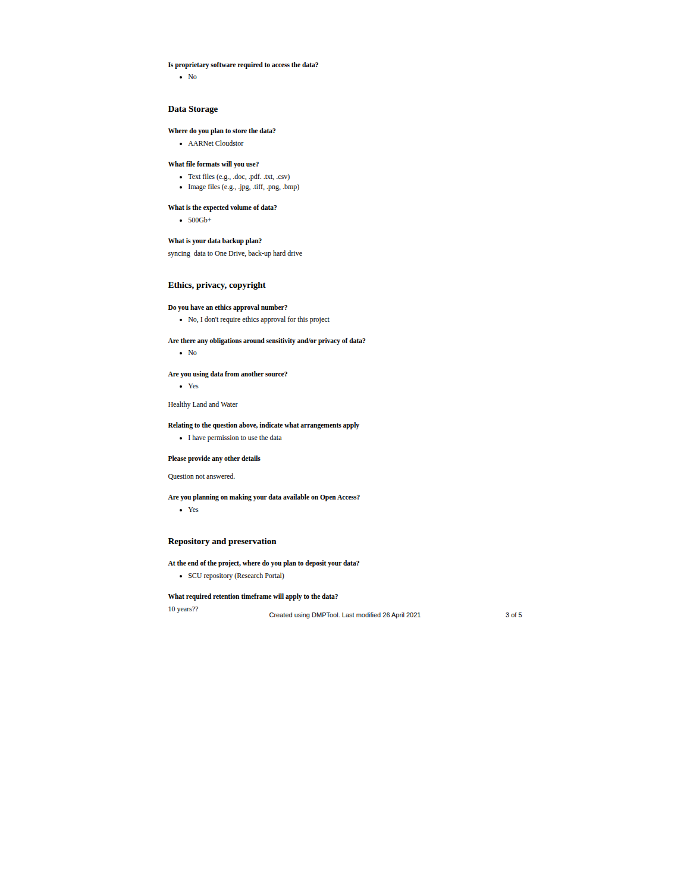Is proprietary software required to access the data?
No
Data Storage
Where do you plan to store the data?
AARNet Cloudstor
What file formats will you use?
Text files (e.g., .doc, .pdf. .txt, .csv)
Image files (e.g., .jpg, .tiff, .png, .bmp)
What is the expected volume of data?
500Gb+
What is your data backup plan?
syncing data to One Drive, back-up hard drive
Ethics, privacy, copyright
Do you have an ethics approval number?
No, I don't require ethics approval for this project
Are there any obligations around sensitivity and/or privacy of data?
No
Are you using data from another source?
Yes
Healthy Land and Water
Relating to the question above, indicate what arrangements apply
I have permission to use the data
Please provide any other details
Question not answered.
Are you planning on making your data available on Open Access?
Yes
Repository and preservation
At the end of the project, where do you plan to deposit your data?
SCU repository (Research Portal)
What required retention timeframe will apply to the data?
10 years??
Created using DMPTool. Last modified 26 April 2021
3 of 5